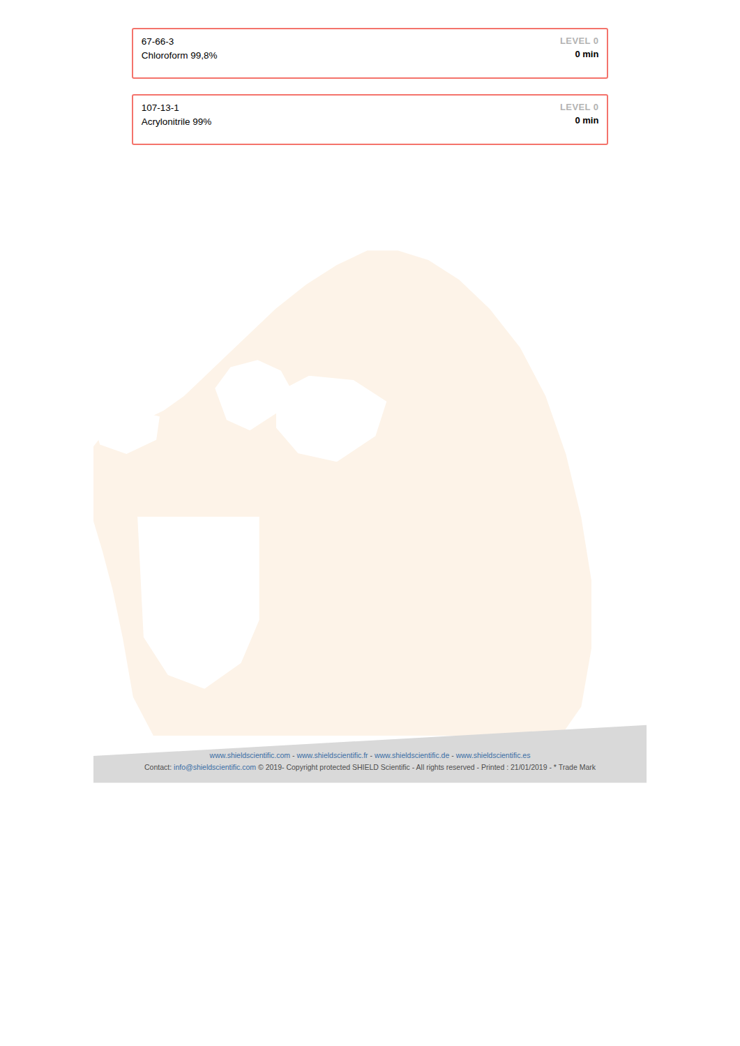67-66-3
Chloroform 99,8%
LEVEL 0
0 min
107-13-1
Acrylonitrile 99%
LEVEL 0
0 min
www.shieldscientific.com - www.shieldscientific.fr - www.shieldscientific.de - www.shieldscientific.es
Contact: info@shieldscientific.com © 2019- Copyright protected SHIELD Scientific - All rights reserved - Printed : 21/01/2019 - * Trade Mark